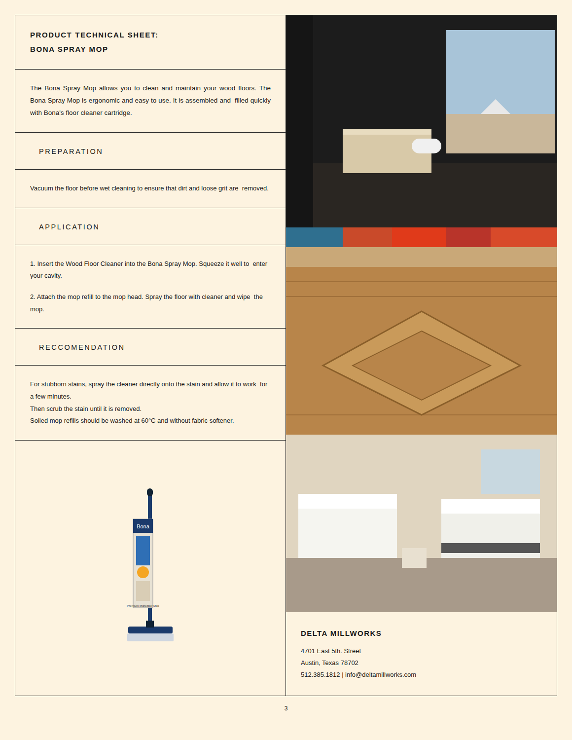Product Technical Sheet:
Bona Spray Mop
The Bona Spray Mop allows you to clean and maintain your wood floors. The Bona Spray Mop is ergonomic and easy to use. It is assembled and filled quickly with Bona's floor cleaner cartridge.
Preparation
Vacuum the floor before wet cleaning to ensure that dirt and loose grit are removed.
Application
1. Insert the Wood Floor Cleaner into the Bona Spray Mop. Squeeze it well to enter your cavity.
2. Attach the mop refill to the mop head. Spray the floor with cleaner and wipe the mop.
Reccomendation
For stubborn stains, spray the cleaner directly onto the stain and allow it to work for a few minutes.
Then scrub the stain until it is removed.
Soiled mop refills should be washed at 60°C and without fabric softener.
Delta Millworks
4701 East 5th. Street
Austin, Texas 78702
512.385.1812 | info@deltamillworks.com
3